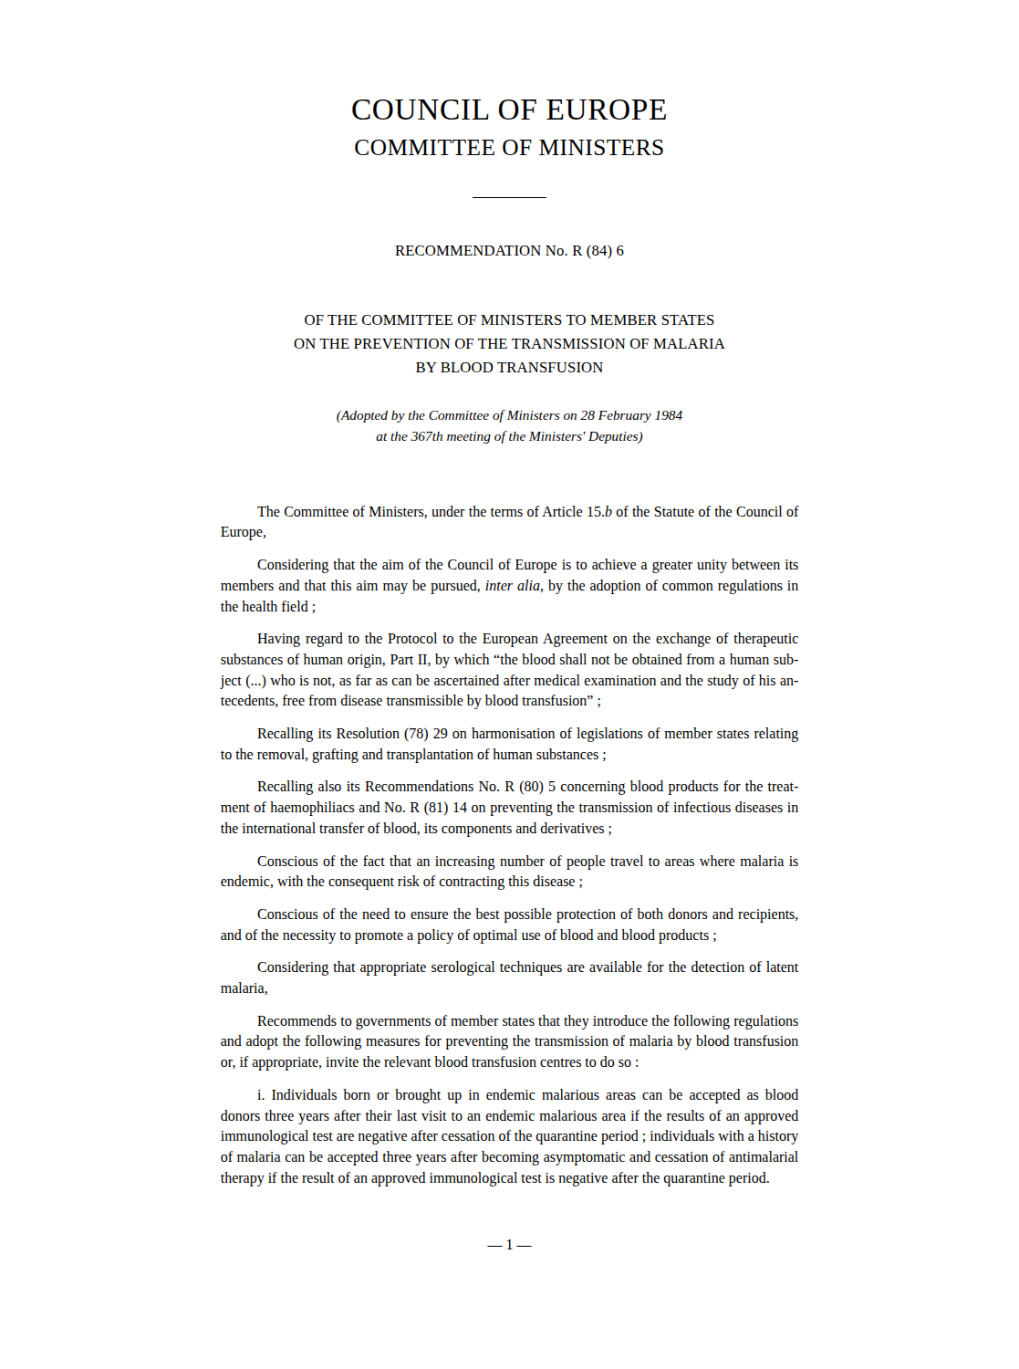COUNCIL OF EUROPE
COMMITTEE OF MINISTERS
RECOMMENDATION No. R (84) 6
OF THE COMMITTEE OF MINISTERS TO MEMBER STATES
ON THE PREVENTION OF THE TRANSMISSION OF MALARIA
BY BLOOD TRANSFUSION
(Adopted by the Committee of Ministers on 28 February 1984
at the 367th meeting of the Ministers' Deputies)
The Committee of Ministers, under the terms of Article 15.b of the Statute of the Council of Europe,
Considering that the aim of the Council of Europe is to achieve a greater unity between its members and that this aim may be pursued, inter alia, by the adoption of common regulations in the health field ;
Having regard to the Protocol to the European Agreement on the exchange of therapeutic substances of human origin, Part II, by which “the blood shall not be obtained from a human subject (...) who is not, as far as can be ascertained after medical examination and the study of his antecedents, free from disease transmissible by blood transfusion” ;
Recalling its Resolution (78) 29 on harmonisation of legislations of member states relating to the removal, grafting and transplantation of human substances ;
Recalling also its Recommendations No. R (80) 5 concerning blood products for the treatment of haemophiliacs and No. R (81) 14 on preventing the transmission of infectious diseases in the international transfer of blood, its components and derivatives ;
Conscious of the fact that an increasing number of people travel to areas where malaria is endemic, with the consequent risk of contracting this disease ;
Conscious of the need to ensure the best possible protection of both donors and recipients, and of the necessity to promote a policy of optimal use of blood and blood products ;
Considering that appropriate serological techniques are available for the detection of latent malaria,
Recommends to governments of member states that they introduce the following regulations and adopt the following measures for preventing the transmission of malaria by blood transfusion or, if appropriate, invite the relevant blood transfusion centres to do so :
i. Individuals born or brought up in endemic malarious areas can be accepted as blood donors three years after their last visit to an endemic malarious area if the results of an approved immunological test are negative after cessation of the quarantine period ; individuals with a history of malaria can be accepted three years after becoming asymptomatic and cessation of antimalarial therapy if the result of an approved immunological test is negative after the quarantine period.
— 1 —